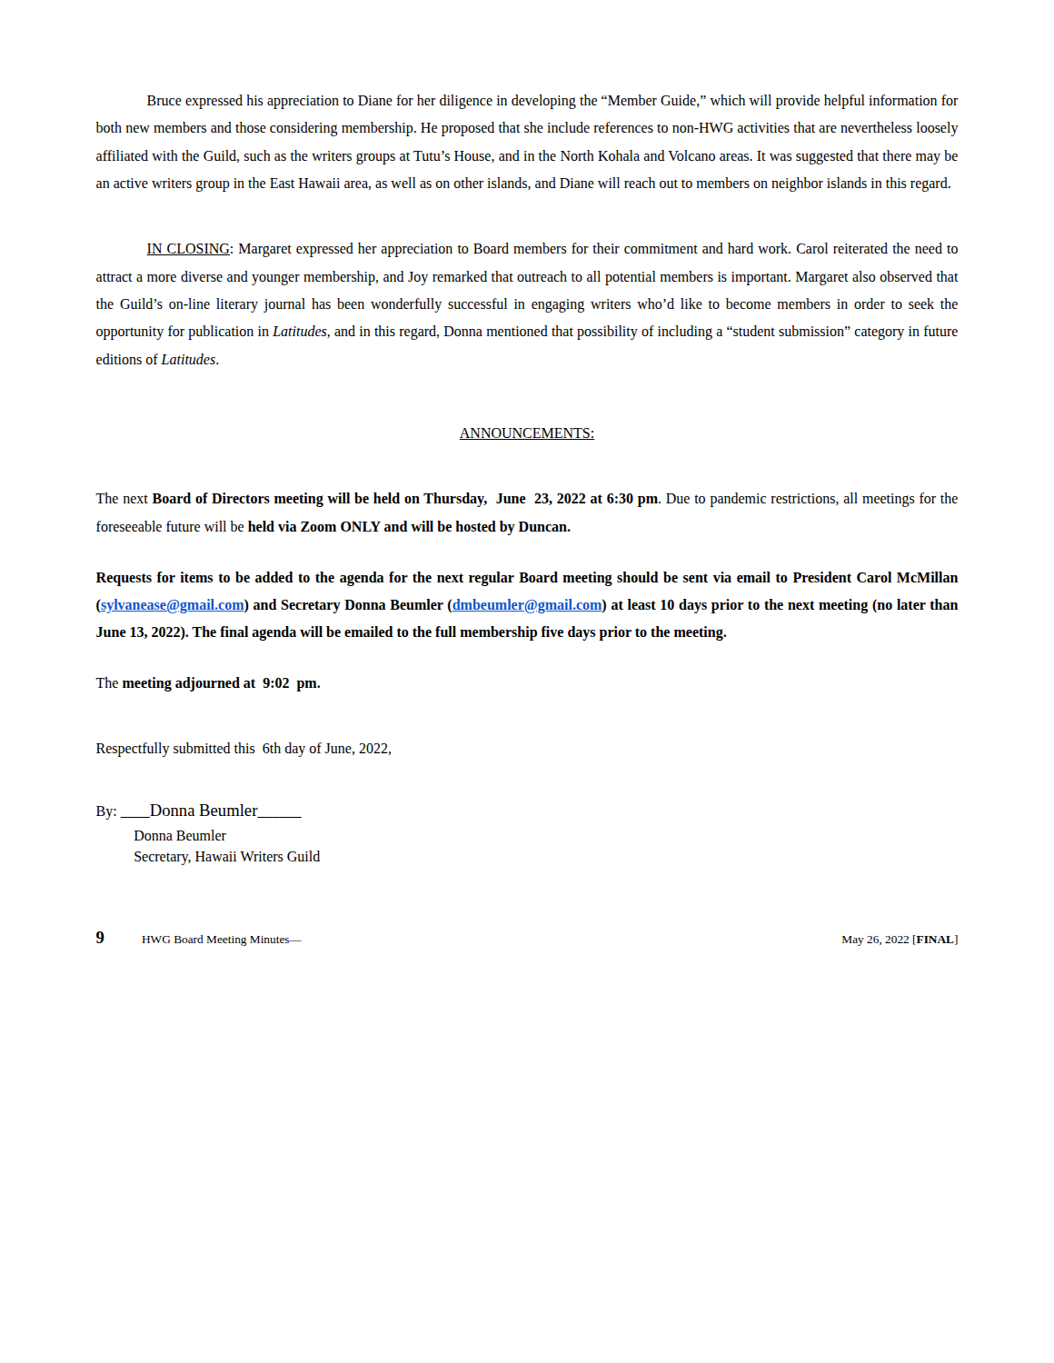Bruce expressed his appreciation to Diane for her diligence in developing the “Member Guide,” which will provide helpful information for both new members and those considering membership. He proposed that she include references to non-HWG activities that are nevertheless loosely affiliated with the Guild, such as the writers groups at Tutu’s House, and in the North Kohala and Volcano areas. It was suggested that there may be an active writers group in the East Hawaii area, as well as on other islands, and Diane will reach out to members on neighbor islands in this regard.
IN CLOSING: Margaret expressed her appreciation to Board members for their commitment and hard work. Carol reiterated the need to attract a more diverse and younger membership, and Joy remarked that outreach to all potential members is important. Margaret also observed that the Guild’s on-line literary journal has been wonderfully successful in engaging writers who’d like to become members in order to seek the opportunity for publication in Latitudes, and in this regard, Donna mentioned that possibility of including a “student submission” category in future editions of Latitudes.
ANNOUNCEMENTS:
The next Board of Directors meeting will be held on Thursday, June 23, 2022 at 6:30 pm. Due to pandemic restrictions, all meetings for the foreseeable future will be held via Zoom ONLY and will be hosted by Duncan.
Requests for items to be added to the agenda for the next regular Board meeting should be sent via email to President Carol McMillan (sylvanease@gmail.com) and Secretary Donna Beumler (dmbeumler@gmail.com) at least 10 days prior to the next meeting (no later than June 13, 2022). The final agenda will be emailed to the full membership five days prior to the meeting.
The meeting adjourned at 9:02 pm.
Respectfully submitted this 6th day of June, 2022,
By: ____Donna Beumler______
Donna Beumler
Secretary, Hawaii Writers Guild
9 HWG Board Meeting Minutes— May 26, 2022 [FINAL]